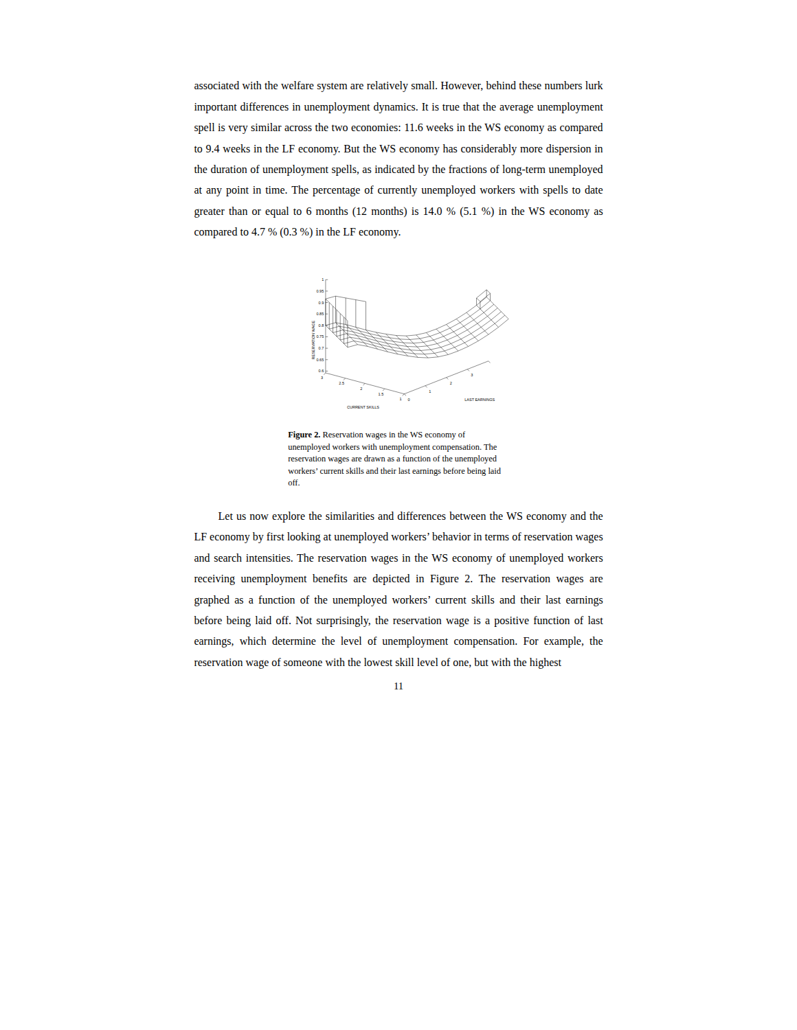associated with the welfare system are relatively small. However, behind these numbers lurk important differences in unemployment dynamics. It is true that the average unemployment spell is very similar across the two economies: 11.6 weeks in the WS economy as compared to 9.4 weeks in the LF economy. But the WS economy has considerably more dispersion in the duration of unemployment spells, as indicated by the fractions of long-term unemployed at any point in time. The percentage of currently unemployed workers with spells to date greater than or equal to 6 months (12 months) is 14.0 % (5.1 %) in the WS economy as compared to 4.7 % (0.3 %) in the LF economy.
1 0.95 0.9 0.85 0.8 0.75 0.7 0.65 0.6 3 2.5 2 1.5 1 0 1 2 3 RESERVATION WAGE CURRENT SKILLS LAST EARNINGS
Figure 2. Reservation wages in the WS economy of unemployed workers with unemployment compensation. The reservation wages are drawn as a function of the unemployed workers’ current skills and their last earnings before being laid off.
Let us now explore the similarities and differences between the WS economy and the LF economy by first looking at unemployed workers’ behavior in terms of reservation wages and search intensities. The reservation wages in the WS economy of unemployed workers receiving unemployment benefits are depicted in Figure 2. The reservation wages are graphed as a function of the unemployed workers’ current skills and their last earnings before being laid off. Not surprisingly, the reservation wage is a positive function of last earnings, which determine the level of unemployment compensation. For example, the reservation wage of someone with the lowest skill level of one, but with the highest
11